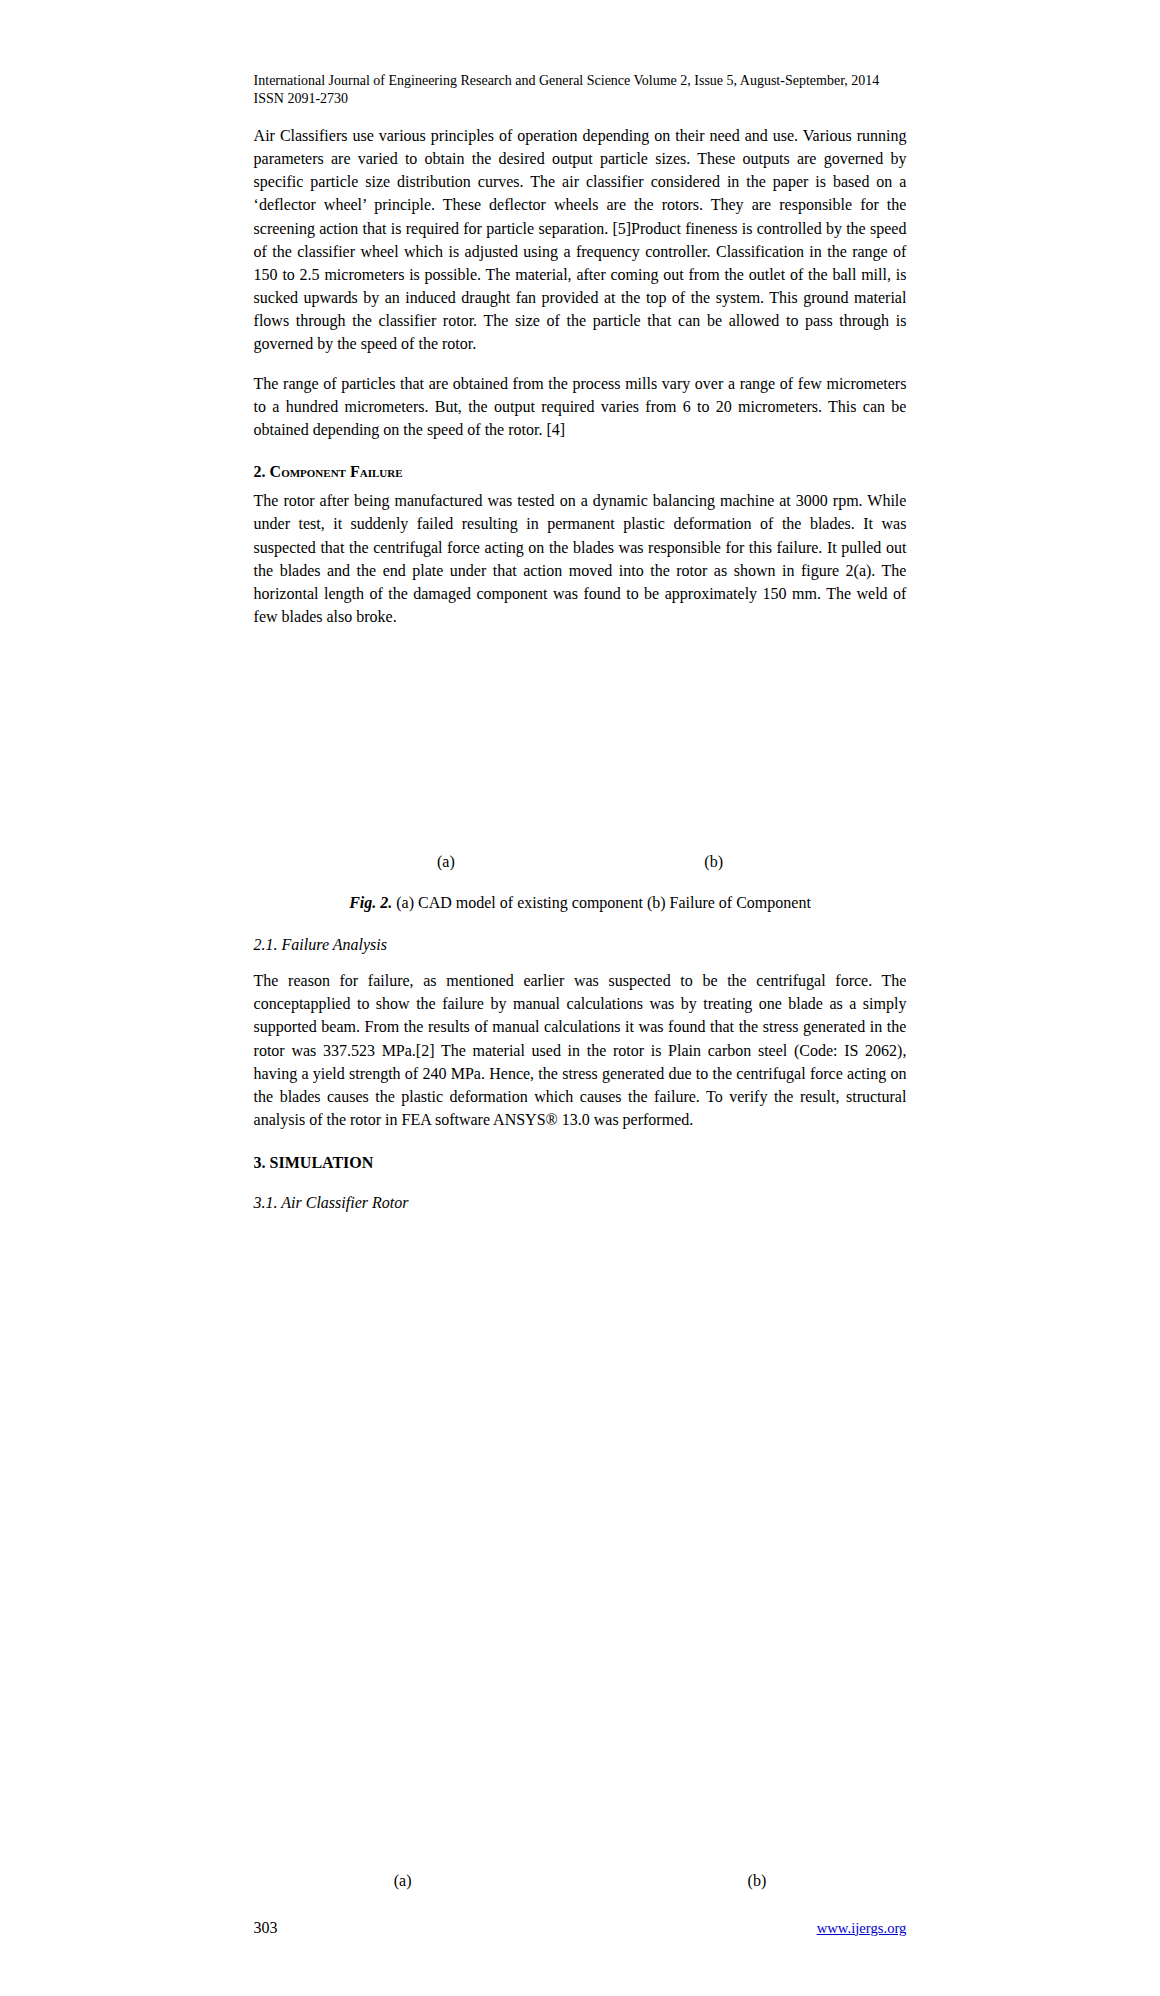International Journal of Engineering Research and General Science Volume 2, Issue 5, August-September, 2014
ISSN 2091-2730
Air Classifiers use various principles of operation depending on their need and use. Various running parameters are varied to obtain the desired output particle sizes. These outputs are governed by specific particle size distribution curves. The air classifier considered in the paper is based on a ‘deflector wheel’ principle. These deflector wheels are the rotors. They are responsible for the screening action that is required for particle separation. [5]Product fineness is controlled by the speed of the classifier wheel which is adjusted using a frequency controller. Classification in the range of 150 to 2.5 micrometers is possible. The material, after coming out from the outlet of the ball mill, is sucked upwards by an induced draught fan provided at the top of the system. This ground material flows through the classifier rotor. The size of the particle that can be allowed to pass through is governed by the speed of the rotor.
The range of particles that are obtained from the process mills vary over a range of few micrometers to a hundred micrometers. But, the output required varies from 6 to 20 micrometers. This can be obtained depending on the speed of the rotor. [4]
2. Component Failure
The rotor after being manufactured was tested on a dynamic balancing machine at 3000 rpm. While under test, it suddenly failed resulting in permanent plastic deformation of the blades. It was suspected that the centrifugal force acting on the blades was responsible for this failure. It pulled out the blades and the end plate under that action moved into the rotor as shown in figure 2(a). The horizontal length of the damaged component was found to be approximately 150 mm. The weld of few blades also broke.
(a) (b)
Fig. 2. (a) CAD model of existing component (b) Failure of Component
2.1. Failure Analysis
The reason for failure, as mentioned earlier was suspected to be the centrifugal force. The conceptapplied to show the failure by manual calculations was by treating one blade as a simply supported beam. From the results of manual calculations it was found that the stress generated in the rotor was 337.523 MPa.[2] The material used in the rotor is Plain carbon steel (Code: IS 2062), having a yield strength of 240 MPa. Hence, the stress generated due to the centrifugal force acting on the blades causes the plastic deformation which causes the failure. To verify the result, structural analysis of the rotor in FEA software ANSYS® 13.0 was performed.
3. SIMULATION
3.1. Air Classifier Rotor
(a) (b)
303 www.ijergs.org